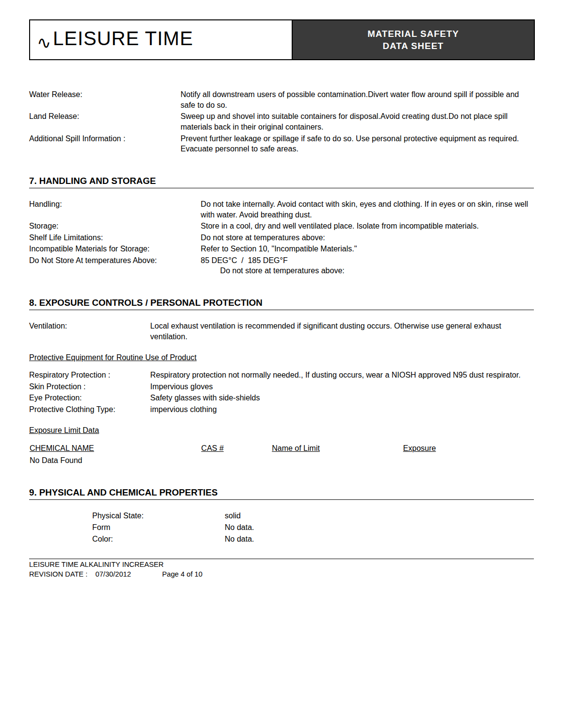∿LEISURE TIME
MATERIAL SAFETY
DATA SHEET
Water Release:
Notify all downstream users of possible contamination.Divert water flow around spill if possible and safe to do so.
Land Release:
Sweep up and shovel into suitable containers for disposal.Avoid creating dust.Do not place spill materials back in their original containers.
Additional Spill Information :
Prevent further leakage or spillage if safe to do so. Use personal protective equipment as required. Evacuate personnel to safe areas.
7. HANDLING AND STORAGE
Handling:
Do not take internally. Avoid contact with skin, eyes and clothing. If in eyes or on skin, rinse well with water. Avoid breathing dust.
Storage:
Store in a cool, dry and well ventilated place. Isolate from incompatible materials.
Shelf Life Limitations:
Do not store at temperatures above:
Incompatible Materials for Storage:
Refer to Section 10, "Incompatible Materials."
Do Not Store At temperatures Above:
85 DEG°C / 185 DEG°F
Do not store at temperatures above:
8. EXPOSURE CONTROLS / PERSONAL PROTECTION
Ventilation:
Local exhaust ventilation is recommended if significant dusting occurs. Otherwise use general exhaust ventilation.
Protective Equipment for Routine Use of Product
Respiratory Protection :
Respiratory protection not normally needed., If dusting occurs, wear a NIOSH approved N95 dust respirator.
Skin Protection :
Impervious gloves
Eye Protection:
Safety glasses with side-shields
Protective Clothing Type:
impervious clothing
Exposure Limit Data
| CHEMICAL NAME | CAS # | Name of Limit | Exposure |
| --- | --- | --- | --- |
| No Data Found | | | |
9. PHYSICAL AND CHEMICAL PROPERTIES
Physical State:
solid
Form
No data.
Color:
No data.
LEISURE TIME ALKALINITY INCREASER
REVISION DATE : 07/30/2012 Page 4 of 10